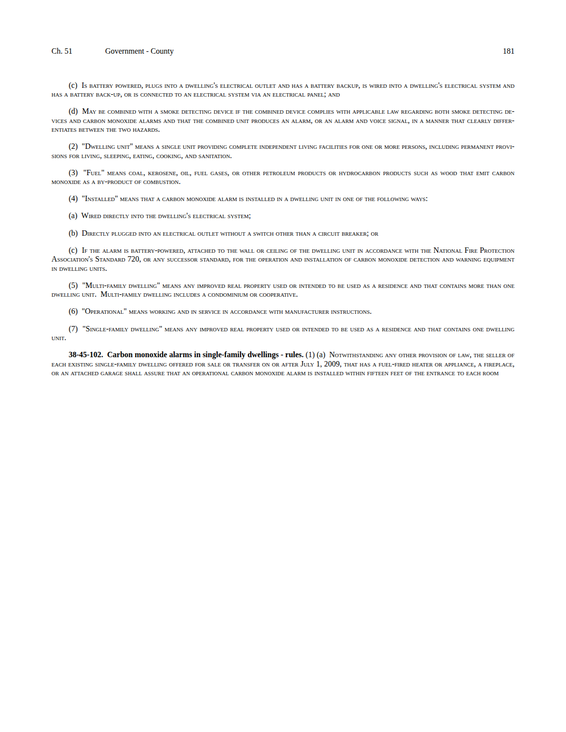Ch. 51 Government - County 181
(c) Is battery powered, plugs into a dwelling's electrical outlet and has a battery backup, is wired into a dwelling's electrical system and has a battery back-up, or is connected to an electrical system via an electrical panel; and
(d) May be combined with a smoke detecting device if the combined device complies with applicable law regarding both smoke detecting devices and carbon monoxide alarms and that the combined unit produces an alarm, or an alarm and voice signal, in a manner that clearly differentiates between the two hazards.
(2) "Dwelling unit" means a single unit providing complete independent living facilities for one or more persons, including permanent provisions for living, sleeping, eating, cooking, and sanitation.
(3) "Fuel" means coal, kerosene, oil, fuel gases, or other petroleum products or hydrocarbon products such as wood that emit carbon monoxide as a by-product of combustion.
(4) "Installed" means that a carbon monoxide alarm is installed in a dwelling unit in one of the following ways:
(a) Wired directly into the dwelling's electrical system;
(b) Directly plugged into an electrical outlet without a switch other than a circuit breaker; or
(c) If the alarm is battery-powered, attached to the wall or ceiling of the dwelling unit in accordance with the National Fire Protection Association's Standard 720, or any successor standard, for the operation and installation of carbon monoxide detection and warning equipment in dwelling units.
(5) "Multi-family dwelling" means any improved real property used or intended to be used as a residence and that contains more than one dwelling unit. Multi-family dwelling includes a condominium or cooperative.
(6) "Operational" means working and in service in accordance with manufacturer instructions.
(7) "Single-family dwelling" means any improved real property used or intended to be used as a residence and that contains one dwelling unit.
38-45-102. Carbon monoxide alarms in single-family dwellings - rules. (1) (a) Notwithstanding any other provision of law, the seller of each existing single-family dwelling offered for sale or transfer on or after July 1, 2009, that has a fuel-fired heater or appliance, a fireplace, or an attached garage shall assure that an operational carbon monoxide alarm is installed within fifteen feet of the entrance to each room